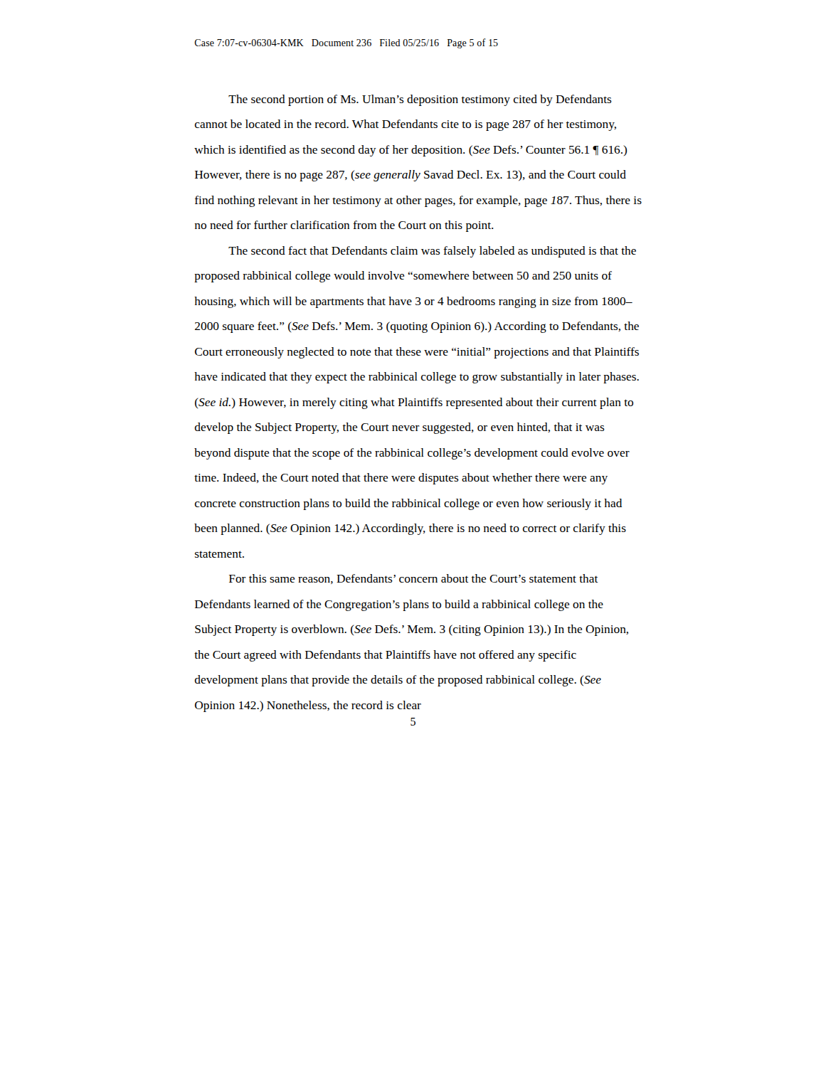Case 7:07-cv-06304-KMK Document 236 Filed 05/25/16 Page 5 of 15
The second portion of Ms. Ulman’s deposition testimony cited by Defendants cannot be located in the record. What Defendants cite to is page 287 of her testimony, which is identified as the second day of her deposition. (See Defs.’ Counter 56.1 ¶ 616.) However, there is no page 287, (see generally Savad Decl. Ex. 13), and the Court could find nothing relevant in her testimony at other pages, for example, page 187. Thus, there is no need for further clarification from the Court on this point.
The second fact that Defendants claim was falsely labeled as undisputed is that the proposed rabbinical college would involve “somewhere between 50 and 250 units of housing, which will be apartments that have 3 or 4 bedrooms ranging in size from 1800–2000 square feet.” (See Defs.’ Mem. 3 (quoting Opinion 6).) According to Defendants, the Court erroneously neglected to note that these were “initial” projections and that Plaintiffs have indicated that they expect the rabbinical college to grow substantially in later phases. (See id.) However, in merely citing what Plaintiffs represented about their current plan to develop the Subject Property, the Court never suggested, or even hinted, that it was beyond dispute that the scope of the rabbinical college’s development could evolve over time. Indeed, the Court noted that there were disputes about whether there were any concrete construction plans to build the rabbinical college or even how seriously it had been planned. (See Opinion 142.) Accordingly, there is no need to correct or clarify this statement.
For this same reason, Defendants’ concern about the Court’s statement that Defendants learned of the Congregation’s plans to build a rabbinical college on the Subject Property is overblown. (See Defs.’ Mem. 3 (citing Opinion 13).) In the Opinion, the Court agreed with Defendants that Plaintiffs have not offered any specific development plans that provide the details of the proposed rabbinical college. (See Opinion 142.) Nonetheless, the record is clear
5